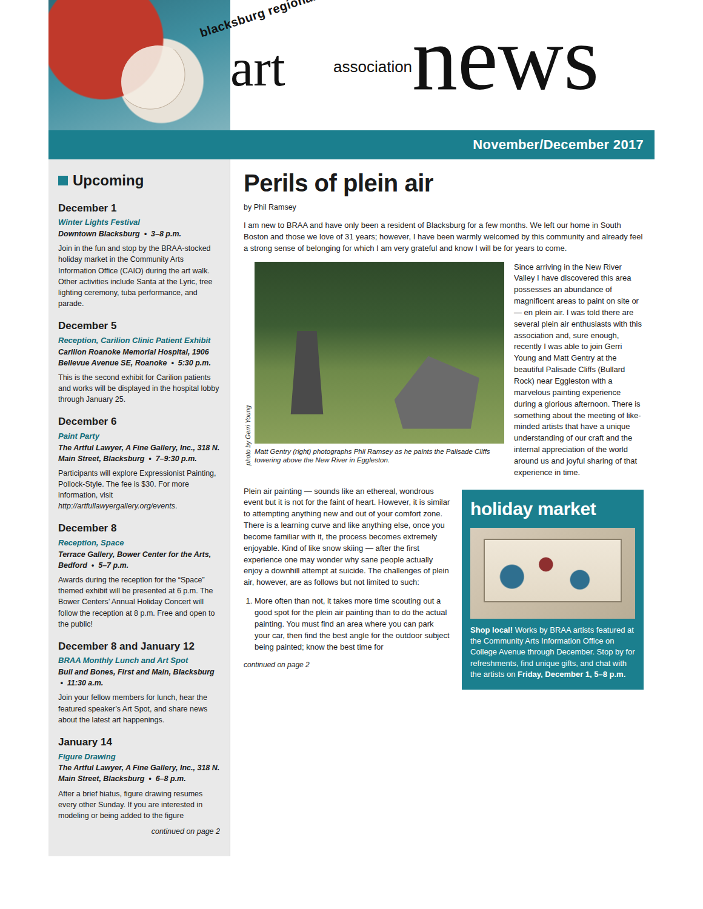blacksburg regional art association news
November/December 2017
Upcoming
December 1
Winter Lights Festival
Downtown Blacksburg • 3–8 p.m.
Join in the fun and stop by the BRAA-stocked holiday market in the Community Arts Information Office (CAIO) during the art walk. Other activities include Santa at the Lyric, tree lighting ceremony, tuba performance, and parade.
December 5
Reception, Carilion Clinic Patient Exhibit
Carilion Roanoke Memorial Hospital, 1906 Bellevue Avenue SE, Roanoke • 5:30 p.m.
This is the second exhibit for Carilion patients and works will be displayed in the hospital lobby through January 25.
December 6
Paint Party
The Artful Lawyer, A Fine Gallery, Inc., 318 N. Main Street, Blacksburg • 7–9:30 p.m.
Participants will explore Expressionist Painting, Pollock-Style. The fee is $30. For more information, visit http://artfullawyergallery.org/events.
December 8
Reception, Space
Terrace Gallery, Bower Center for the Arts, Bedford • 5–7 p.m.
Awards during the reception for the “Space” themed exhibit will be presented at 6 p.m. The Bower Centers’ Annual Holiday Concert will follow the reception at 8 p.m. Free and open to the public!
December 8 and January 12
BRAA Monthly Lunch and Art Spot
Bull and Bones, First and Main, Blacksburg • 11:30 a.m.
Join your fellow members for lunch, hear the featured speaker’s Art Spot, and share news about the latest art happenings.
January 14
Figure Drawing
The Artful Lawyer, A Fine Gallery, Inc., 318 N. Main Street, Blacksburg • 6–8 p.m.
After a brief hiatus, figure drawing resumes every other Sunday. If you are interested in modeling or being added to the figure
continued on page 2
Perils of plein air
by Phil Ramsey
I am new to BRAA and have only been a resident of Blacksburg for a few months. We left our home in South Boston and those we love of 31 years; however, I have been warmly welcomed by this community and already feel a strong sense of belonging for which I am very grateful and know I will be for years to come.
photo by Gerri Young
Matt Gentry (right) photographs Phil Ramsey as he paints the Palisade Cliffs towering above the New River in Eggleston.
Since arriving in the New River Valley I have discovered this area possesses an abundance of magnificent areas to paint on site or — en plein air. I was told there are several plein air enthusiasts with this association and, sure enough, recently I was able to join Gerri Young and Matt Gentry at the beautiful Palisade Cliffs (Bullard Rock) near Eggleston with a marvelous painting experience during a glorious afternoon. There is something about the meeting of like-minded artists that have a unique understanding of our craft and the internal appreciation of the world around us and joyful sharing of that experience in time.
holiday market
Shop local! Works by BRAA artists featured at the Community Arts Information Office on College Avenue through December. Stop by for refreshments, find unique gifts, and chat with the artists on Friday, December 1, 5–8 p.m.
Plein air painting — sounds like an ethereal, wondrous event but it is not for the faint of heart. However, it is similar to attempting anything new and out of your comfort zone. There is a learning curve and like anything else, once you become familiar with it, the process becomes extremely enjoyable. Kind of like snow skiing — after the first experience one may wonder why sane people actually enjoy a downhill attempt at suicide. The challenges of plein air, however, are as follows but not limited to such:
More often than not, it takes more time scouting out a good spot for the plein air painting than to do the actual painting. You must find an area where you can park your car, then find the best angle for the outdoor subject being painted; know the best time for
continued on page 2